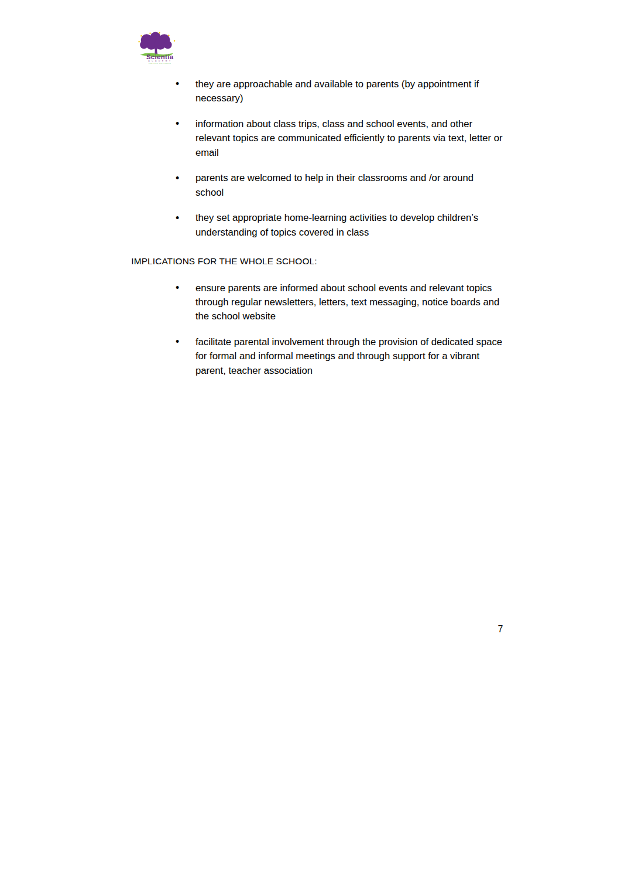Scientia A C A D E M Y CREATING THE FUTURE
they are approachable and available to parents (by appointment if necessary)
information about class trips, class and school events, and other relevant topics are communicated efficiently to parents via text, letter or email
parents are welcomed to help in their classrooms and /or around school
they set appropriate home-learning activities to develop children’s understanding of topics covered in class
IMPLICATIONS FOR THE WHOLE SCHOOL:
ensure parents are informed about school events and relevant topics through regular newsletters, letters, text messaging, notice boards and the school website
facilitate parental involvement through the provision of dedicated space for formal and informal meetings and through support for a vibrant parent, teacher association
7